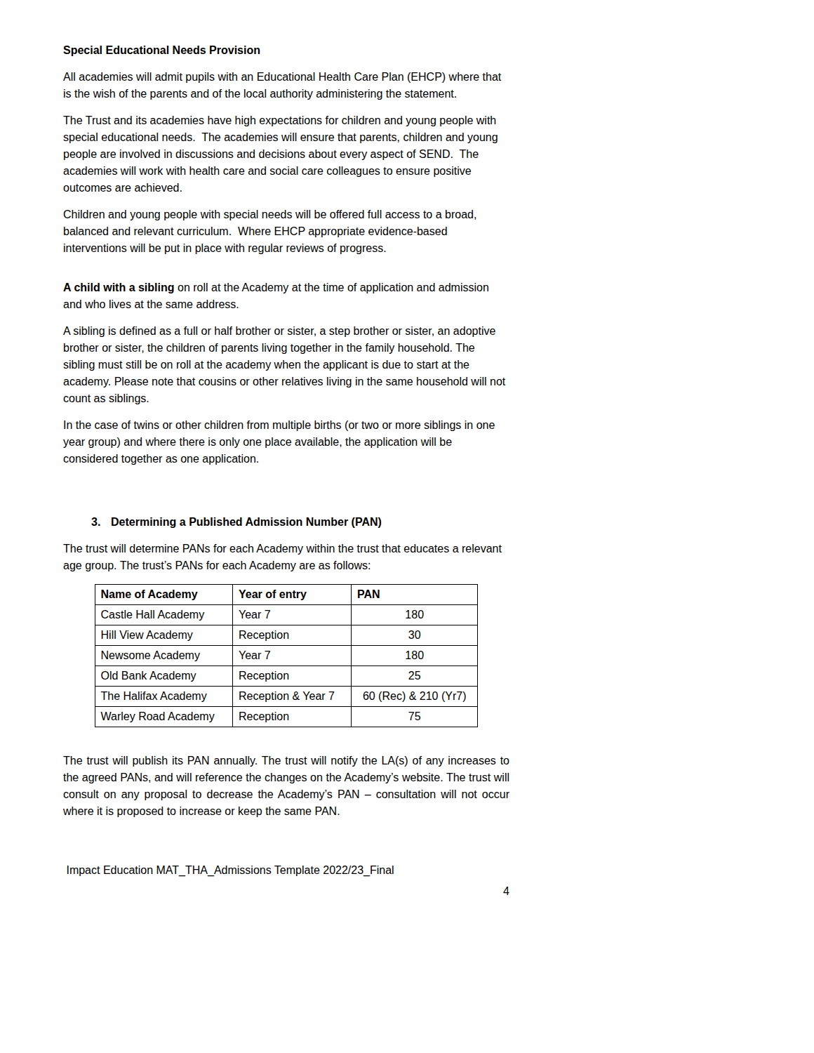Special Educational Needs Provision
All academies will admit pupils with an Educational Health Care Plan (EHCP) where that is the wish of the parents and of the local authority administering the statement.
The Trust and its academies have high expectations for children and young people with special educational needs. The academies will ensure that parents, children and young people are involved in discussions and decisions about every aspect of SEND. The academies will work with health care and social care colleagues to ensure positive outcomes are achieved.
Children and young people with special needs will be offered full access to a broad, balanced and relevant curriculum. Where EHCP appropriate evidence-based interventions will be put in place with regular reviews of progress.
A child with a sibling on roll at the Academy at the time of application and admission and who lives at the same address.
A sibling is defined as a full or half brother or sister, a step brother or sister, an adoptive brother or sister, the children of parents living together in the family household. The sibling must still be on roll at the academy when the applicant is due to start at the academy. Please note that cousins or other relatives living in the same household will not count as siblings.
In the case of twins or other children from multiple births (or two or more siblings in one year group) and where there is only one place available, the application will be considered together as one application.
3. Determining a Published Admission Number (PAN)
The trust will determine PANs for each Academy within the trust that educates a relevant age group. The trust’s PANs for each Academy are as follows:
| Name of Academy | Year of entry | PAN |
| --- | --- | --- |
| Castle Hall Academy | Year 7 | 180 |
| Hill View Academy | Reception | 30 |
| Newsome Academy | Year 7 | 180 |
| Old Bank Academy | Reception | 25 |
| The Halifax Academy | Reception & Year 7 | 60 (Rec) & 210 (Yr7) |
| Warley Road Academy | Reception | 75 |
The trust will publish its PAN annually. The trust will notify the LA(s) of any increases to the agreed PANs, and will reference the changes on the Academy’s website. The trust will consult on any proposal to decrease the Academy’s PAN – consultation will not occur where it is proposed to increase or keep the same PAN.
Impact Education MAT_THA_Admissions Template 2022/23_Final
4